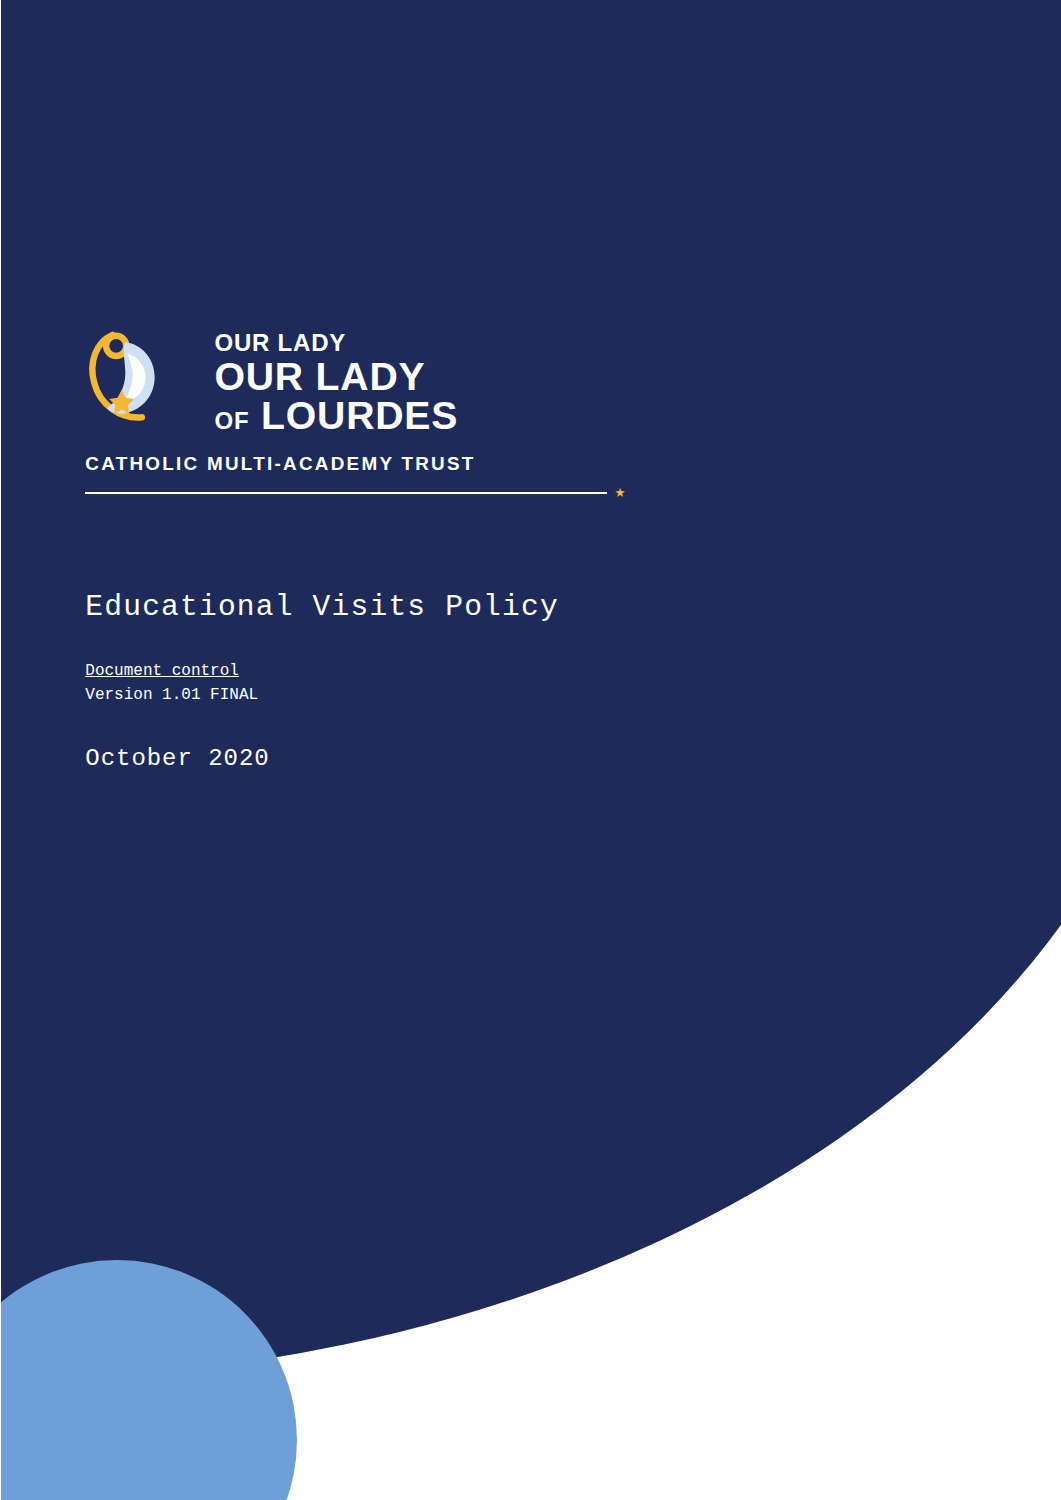OUR LADY
OUR LADY
OF LOURDES
CATHOLIC MULTI-ACADEMY TRUST
★
Educational Visits Policy
Document control Version 1.01 FINAL
October 2020